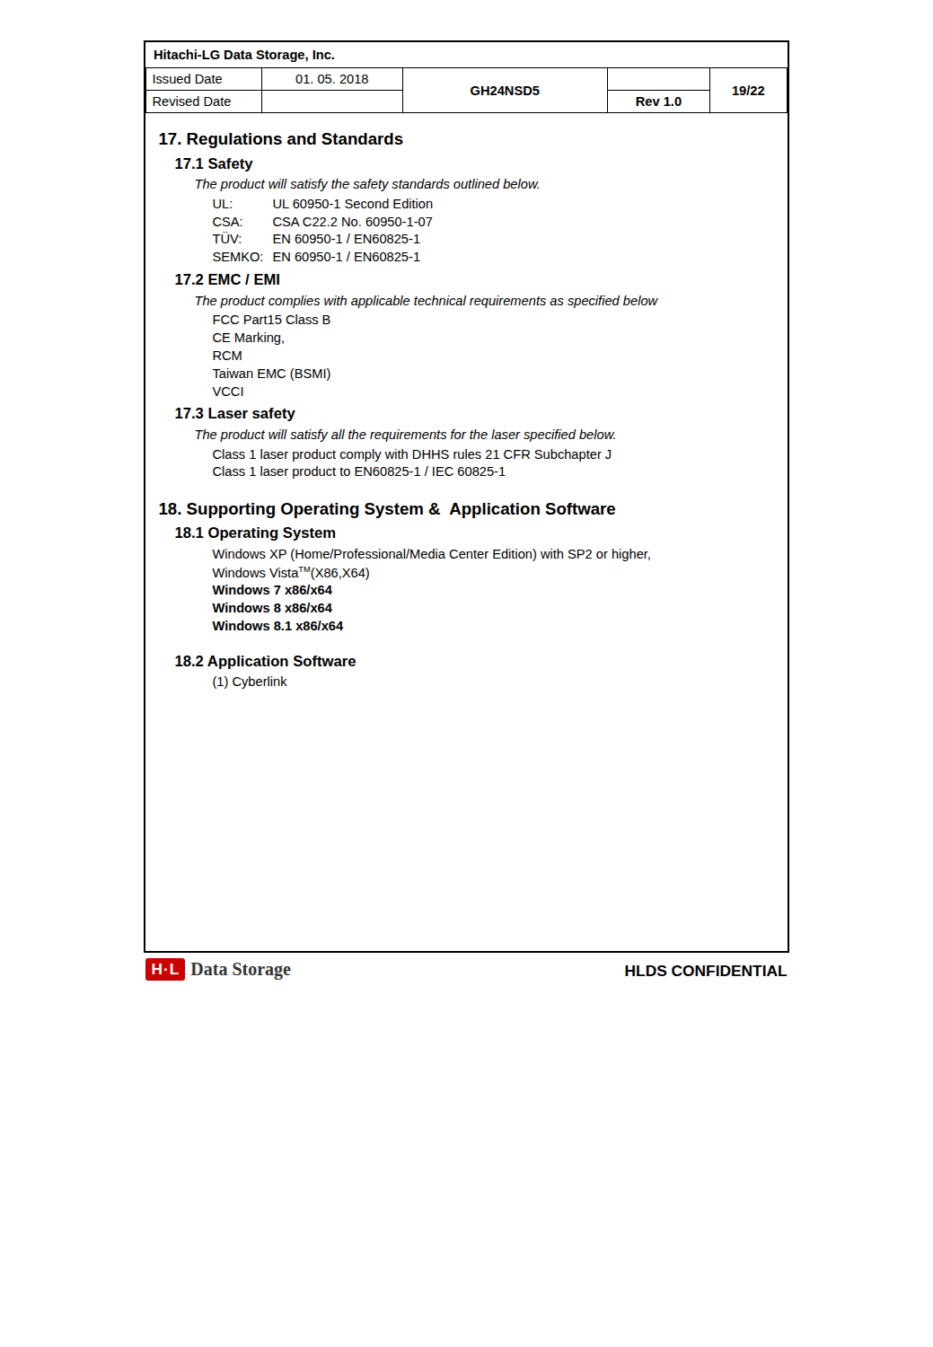| Hitachi-LG Data Storage, Inc. |
| Issued Date | 01. 05. 2018 | GH24NSD5 | | 19/22 |
| Revised Date | | Rev 1.0 |
17. Regulations and Standards
17.1 Safety
The product will satisfy the safety standards outlined below.
| UL: | UL 60950-1 Second Edition |
| CSA: | CSA C22.2 No. 60950-1-07 |
| TÜV: | EN 60950-1 / EN60825-1 |
| SEMKO: | EN 60950-1 / EN60825-1 |
17.2 EMC / EMI
The product complies with applicable technical requirements as specified below
FCC Part15 Class B
CE Marking,
RCM
Taiwan EMC (BSMI)
VCCI
17.3 Laser safety
The product will satisfy all the requirements for the laser specified below.
Class 1 laser product comply with DHHS rules 21 CFR Subchapter J
Class 1 laser product to EN60825-1 / IEC 60825-1
18. Supporting Operating System & Application Software
18.1 Operating System
Windows XP (Home/Professional/Media Center Edition) with SP2 or higher,
Windows VistaTM(X86,X64)
Windows 7 x86/x64
Windows 8 x86/x64
Windows 8.1 x86/x64
18.2 Application Software
(1) Cyberlink
H·L Data Storage
HLDS CONFIDENTIAL